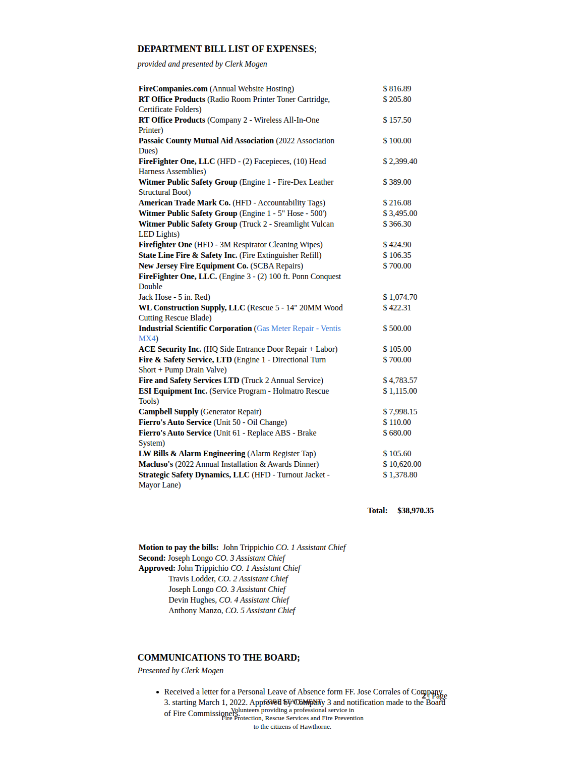DEPARTMENT BILL LIST OF EXPENSES;
provided and presented by Clerk Mogen
| FireCompanies.com (Annual Website Hosting) | $ 816.89 |
| RT Office Products (Radio Room Printer Toner Cartridge, Certificate Folders) | $ 205.80 |
| RT Office Products (Company 2 - Wireless All-In-One Printer) | $ 157.50 |
| Passaic County Mutual Aid Association (2022 Association Dues) | $ 100.00 |
| FireFighter One, LLC (HFD - (2) Facepieces, (10) Head Harness Assemblies) | $ 2,399.40 |
| Witmer Public Safety Group (Engine 1 - Fire-Dex Leather Structural Boot) | $ 389.00 |
| American Trade Mark Co. (HFD - Accountability Tags) | $ 216.08 |
| Witmer Public Safety Group (Engine 1 - 5" Hose - 500') | $ 3,495.00 |
| Witmer Public Safety Group (Truck 2 - Sreamlight Vulcan LED Lights) | $ 366.30 |
| Firefighter One (HFD - 3M Respirator Cleaning Wipes) | $ 424.90 |
| State Line Fire & Safety Inc. (Fire Extinguisher Refill) | $ 106.35 |
| New Jersey Fire Equipment Co. (SCBA Repairs) | $ 700.00 |
| FireFighter One, LLC. (Engine 3 - (2) 100 ft. Ponn Conquest Double | |
| Jack Hose - 5 in. Red) | $ 1,074.70 |
| WL Construction Supply, LLC (Rescue 5 - 14" 20MM Wood Cutting Rescue Blade) | $ 422.31 |
| Industrial Scientific Corporation ( Gas Meter Repair - Ventis MX4 ) | $ 500.00 |
| ACE Security Inc. (HQ Side Entrance Door Repair + Labor) | $ 105.00 |
| Fire & Safety Service, LTD (Engine 1 - Directional Turn Short + Pump Drain Valve) | $ 700.00 |
| Fire and Safety Services LTD (Truck 2 Annual Service) | $ 4,783.57 |
| ESI Equipment Inc. (Service Program - Holmatro Rescue Tools) | $ 1,115.00 |
| Campbell Supply (Generator Repair) | $ 7,998.15 |
| Fierro's Auto Service (Unit 50 - Oil Change) | $ 110.00 |
| Fierro's Auto Service (Unit 61 - Replace ABS - Brake System) | $ 680.00 |
| LW Bills & Alarm Engineering (Alarm Register Tap) | $ 105.60 |
| Macluso's (2022 Annual Installation & Awards Dinner) | $ 10,620.00 |
| Strategic Safety Dynamics, LLC (HFD - Turnout Jacket - Mayor Lane) | $ 1,378.80 |
Total: $38,970.35
Motion to pay the bills: John Trippichio CO. 1 Assistant Chief
Second: Joseph Longo CO. 3 Assistant Chief
Approved: John Trippichio CO. 1 Assistant Chief
Travis Lodder, CO. 2 Assistant Chief
Joseph Longo CO. 3 Assistant Chief
Devin Hughes, CO. 4 Assistant Chief
Anthony Manzo, CO. 5 Assistant Chief
COMMUNICATIONS TO THE BOARD;
Presented by Clerk Mogen
Received a letter for a Personal Leave of Absence form FF. Jose Corrales of Company 3. starting March 1, 2022. Approved by Company 3 and notification made to the Board of Fire Commissioners.
2 | Page
CORE STATEMENT
Volunteers providing a professional service in
Fire Protection, Rescue Services and Fire Prevention
to the citizens of Hawthorne.